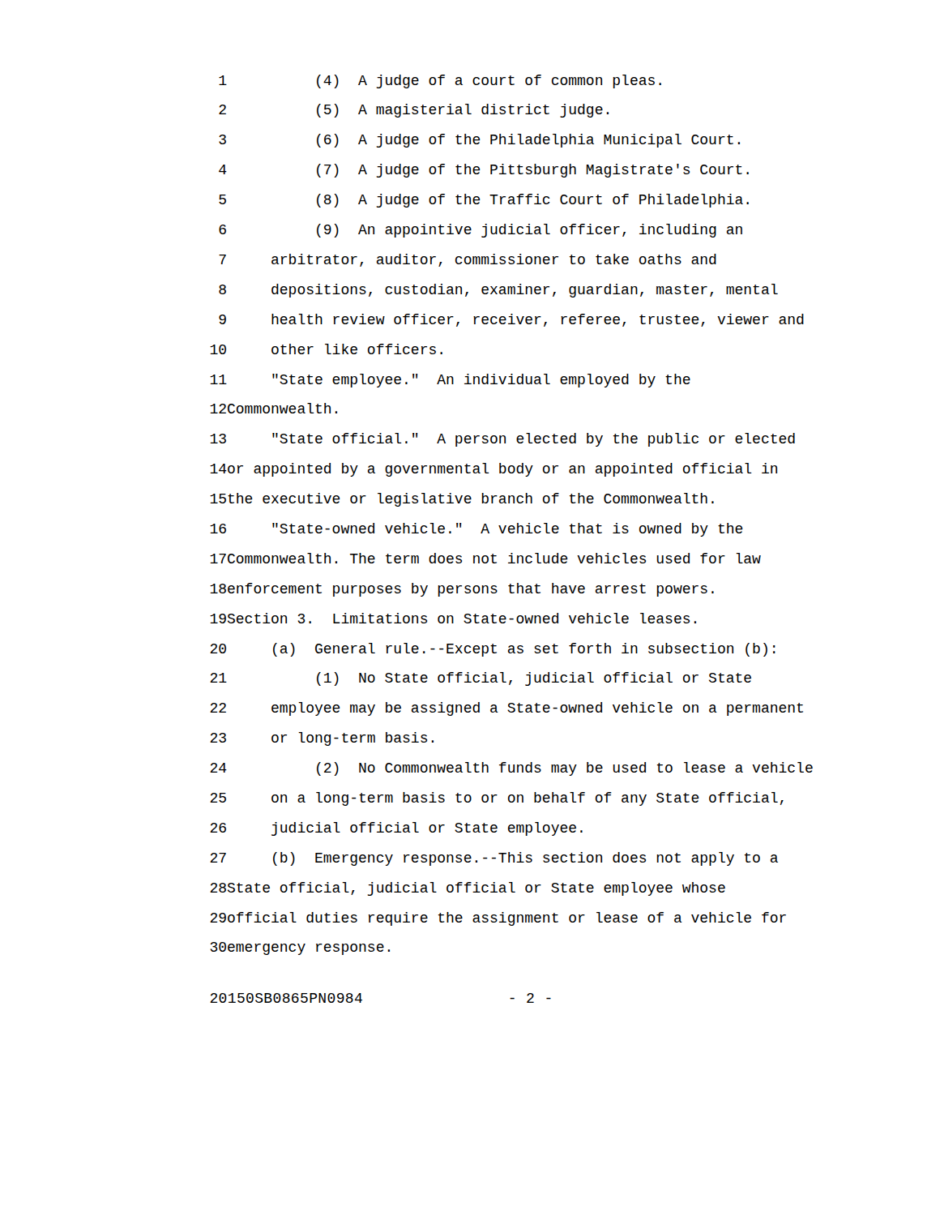| 1 | (4) A judge of a court of common pleas. |
| 2 | (5) A magisterial district judge. |
| 3 | (6) A judge of the Philadelphia Municipal Court. |
| 4 | (7) A judge of the Pittsburgh Magistrate's Court. |
| 5 | (8) A judge of the Traffic Court of Philadelphia. |
| 6 | (9) An appointive judicial officer, including an |
| 7 | arbitrator, auditor, commissioner to take oaths and |
| 8 | depositions, custodian, examiner, guardian, master, mental |
| 9 | health review officer, receiver, referee, trustee, viewer and |
| 10 | other like officers. |
| 11 | "State employee." An individual employed by the |
| 12 | Commonwealth. |
| 13 | "State official." A person elected by the public or elected |
| 14 | or appointed by a governmental body or an appointed official in |
| 15 | the executive or legislative branch of the Commonwealth. |
| 16 | "State-owned vehicle." A vehicle that is owned by the |
| 17 | Commonwealth. The term does not include vehicles used for law |
| 18 | enforcement purposes by persons that have arrest powers. |
| 19 | Section 3. Limitations on State-owned vehicle leases. |
| 20 | (a) General rule.--Except as set forth in subsection (b): |
| 21 | (1) No State official, judicial official or State |
| 22 | employee may be assigned a State-owned vehicle on a permanent |
| 23 | or long-term basis. |
| 24 | (2) No Commonwealth funds may be used to lease a vehicle |
| 25 | on a long-term basis to or on behalf of any State official, |
| 26 | judicial official or State employee. |
| 27 | (b) Emergency response.--This section does not apply to a |
| 28 | State official, judicial official or State employee whose |
| 29 | official duties require the assignment or lease of a vehicle for |
| 30 | emergency response. |
20150SB0865PN0984 - 2 -